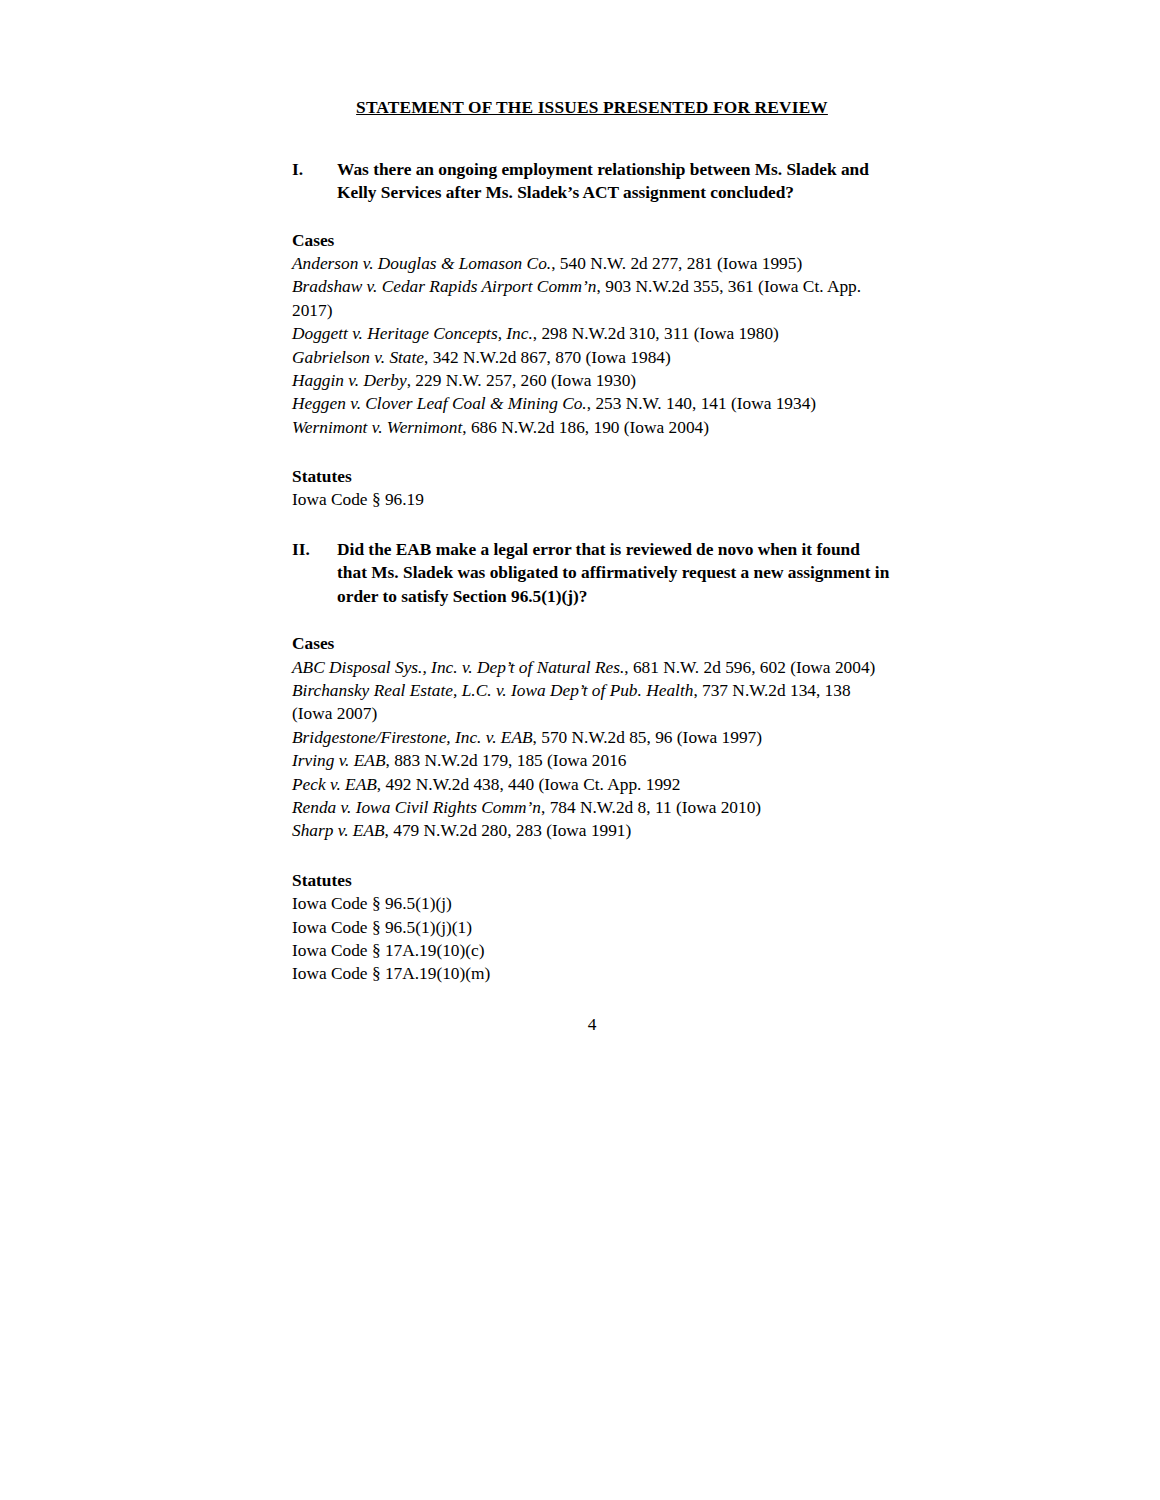STATEMENT OF THE ISSUES PRESENTED FOR REVIEW
I.
Was there an ongoing employment relationship between Ms. Sladek and Kelly Services after Ms. Sladek’s ACT assignment concluded?
Cases
Anderson v. Douglas & Lomason Co., 540 N.W. 2d 277, 281 (Iowa 1995)
Bradshaw v. Cedar Rapids Airport Comm’n, 903 N.W.2d 355, 361 (Iowa Ct. App. 2017)
Doggett v. Heritage Concepts, Inc., 298 N.W.2d 310, 311 (Iowa 1980)
Gabrielson v. State, 342 N.W.2d 867, 870 (Iowa 1984)
Haggin v. Derby, 229 N.W. 257, 260 (Iowa 1930)
Heggen v. Clover Leaf Coal & Mining Co., 253 N.W. 140, 141 (Iowa 1934)
Wernimont v. Wernimont, 686 N.W.2d 186, 190 (Iowa 2004)
Statutes
Iowa Code § 96.19
II.
Did the EAB make a legal error that is reviewed de novo when it found that Ms. Sladek was obligated to affirmatively request a new assignment in order to satisfy Section 96.5(1)(j)?
Cases
ABC Disposal Sys., Inc. v. Dep’t of Natural Res., 681 N.W. 2d 596, 602 (Iowa 2004)
Birchansky Real Estate, L.C. v. Iowa Dep’t of Pub. Health, 737 N.W.2d 134, 138 (Iowa 2007)
Bridgestone/Firestone, Inc. v. EAB, 570 N.W.2d 85, 96 (Iowa 1997)
Irving v. EAB, 883 N.W.2d 179, 185 (Iowa 2016
Peck v. EAB, 492 N.W.2d 438, 440 (Iowa Ct. App. 1992
Renda v. Iowa Civil Rights Comm’n, 784 N.W.2d 8, 11 (Iowa 2010)
Sharp v. EAB, 479 N.W.2d 280, 283 (Iowa 1991)
Statutes
Iowa Code § 96.5(1)(j)
Iowa Code § 96.5(1)(j)(1)
Iowa Code § 17A.19(10)(c)
Iowa Code § 17A.19(10)(m)
4